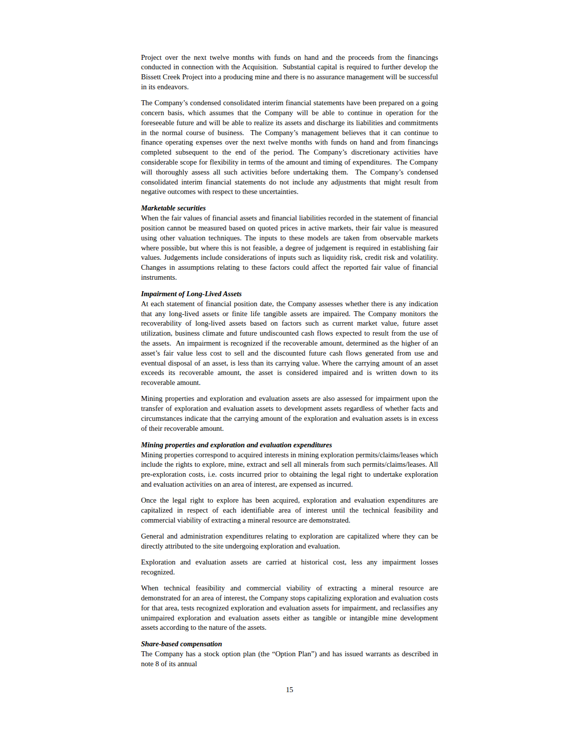Project over the next twelve months with funds on hand and the proceeds from the financings conducted in connection with the Acquisition. Substantial capital is required to further develop the Bissett Creek Project into a producing mine and there is no assurance management will be successful in its endeavors.
The Company’s condensed consolidated interim financial statements have been prepared on a going concern basis, which assumes that the Company will be able to continue in operation for the foreseeable future and will be able to realize its assets and discharge its liabilities and commitments in the normal course of business. The Company’s management believes that it can continue to finance operating expenses over the next twelve months with funds on hand and from financings completed subsequent to the end of the period. The Company’s discretionary activities have considerable scope for flexibility in terms of the amount and timing of expenditures. The Company will thoroughly assess all such activities before undertaking them. The Company’s condensed consolidated interim financial statements do not include any adjustments that might result from negative outcomes with respect to these uncertainties.
Marketable securities
When the fair values of financial assets and financial liabilities recorded in the statement of financial position cannot be measured based on quoted prices in active markets, their fair value is measured using other valuation techniques. The inputs to these models are taken from observable markets where possible, but where this is not feasible, a degree of judgement is required in establishing fair values. Judgements include considerations of inputs such as liquidity risk, credit risk and volatility. Changes in assumptions relating to these factors could affect the reported fair value of financial instruments.
Impairment of Long-Lived Assets
At each statement of financial position date, the Company assesses whether there is any indication that any long-lived assets or finite life tangible assets are impaired. The Company monitors the recoverability of long-lived assets based on factors such as current market value, future asset utilization, business climate and future undiscounted cash flows expected to result from the use of the assets. An impairment is recognized if the recoverable amount, determined as the higher of an asset’s fair value less cost to sell and the discounted future cash flows generated from use and eventual disposal of an asset, is less than its carrying value. Where the carrying amount of an asset exceeds its recoverable amount, the asset is considered impaired and is written down to its recoverable amount.
Mining properties and exploration and evaluation assets are also assessed for impairment upon the transfer of exploration and evaluation assets to development assets regardless of whether facts and circumstances indicate that the carrying amount of the exploration and evaluation assets is in excess of their recoverable amount.
Mining properties and exploration and evaluation expenditures
Mining properties correspond to acquired interests in mining exploration permits/claims/leases which include the rights to explore, mine, extract and sell all minerals from such permits/claims/leases. All pre-exploration costs, i.e. costs incurred prior to obtaining the legal right to undertake exploration and evaluation activities on an area of interest, are expensed as incurred.
Once the legal right to explore has been acquired, exploration and evaluation expenditures are capitalized in respect of each identifiable area of interest until the technical feasibility and commercial viability of extracting a mineral resource are demonstrated.
General and administration expenditures relating to exploration are capitalized where they can be directly attributed to the site undergoing exploration and evaluation.
Exploration and evaluation assets are carried at historical cost, less any impairment losses recognized.
When technical feasibility and commercial viability of extracting a mineral resource are demonstrated for an area of interest, the Company stops capitalizing exploration and evaluation costs for that area, tests recognized exploration and evaluation assets for impairment, and reclassifies any unimpaired exploration and evaluation assets either as tangible or intangible mine development assets according to the nature of the assets.
Share-based compensation
The Company has a stock option plan (the “Option Plan”) and has issued warrants as described in note 8 of its annual
15